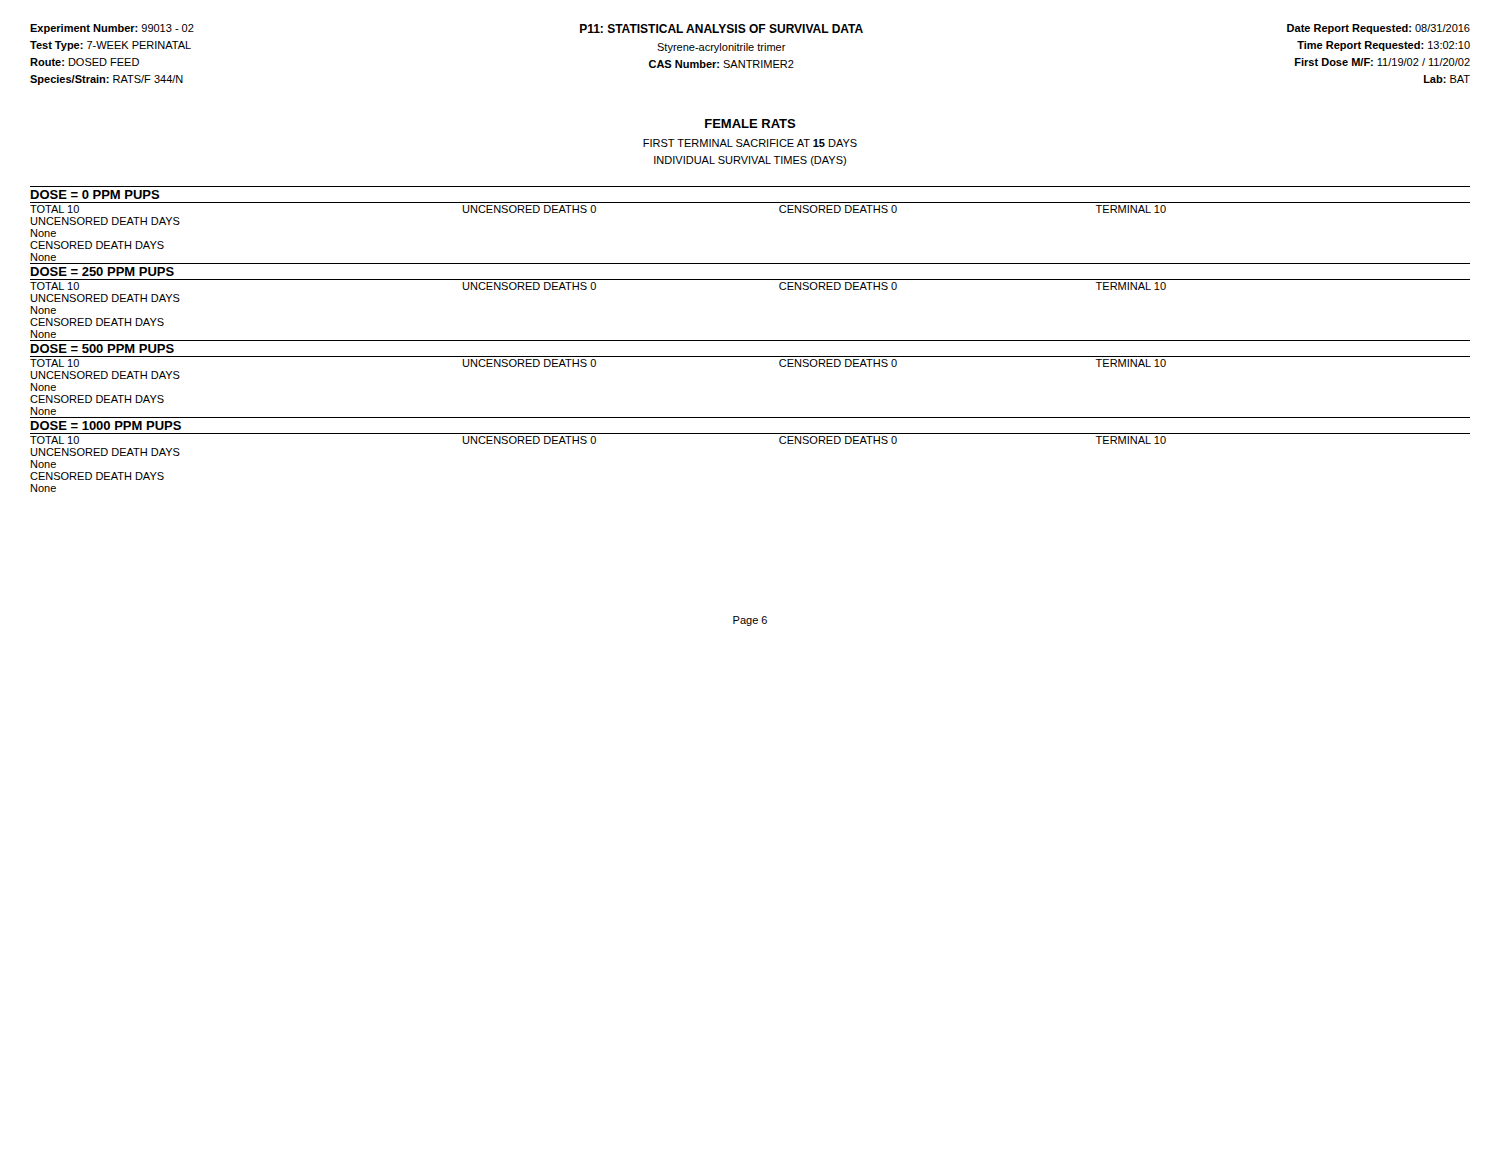Experiment Number: 99013 - 02
Test Type: 7-WEEK PERINATAL
Route: DOSED FEED
Species/Strain: RATS/F 344/N
P11: STATISTICAL ANALYSIS OF SURVIVAL DATA
Styrene-acrylonitrile trimer
CAS Number: SANTRIMER2
Date Report Requested: 08/31/2016
Time Report Requested: 13:02:10
First Dose M/F: 11/19/02 / 11/20/02
Lab: BAT
FEMALE RATS
FIRST TERMINAL SACRIFICE AT 15 DAYS
INDIVIDUAL SURVIVAL TIMES (DAYS)
| DOSE = 0 PPM PUPS |
| TOTAL 10 | UNCENSORED DEATHS 0 | CENSORED DEATHS 0 | TERMINAL 10 |
| UNCENSORED DEATH DAYS |
| None |
| CENSORED DEATH DAYS |
| None |
| DOSE = 250 PPM PUPS |
| TOTAL 10 | UNCENSORED DEATHS 0 | CENSORED DEATHS 0 | TERMINAL 10 |
| UNCENSORED DEATH DAYS |
| None |
| CENSORED DEATH DAYS |
| None |
| DOSE = 500 PPM PUPS |
| TOTAL 10 | UNCENSORED DEATHS 0 | CENSORED DEATHS 0 | TERMINAL 10 |
| UNCENSORED DEATH DAYS |
| None |
| CENSORED DEATH DAYS |
| None |
| DOSE = 1000 PPM PUPS |
| TOTAL 10 | UNCENSORED DEATHS 0 | CENSORED DEATHS 0 | TERMINAL 10 |
| UNCENSORED DEATH DAYS |
| None |
| CENSORED DEATH DAYS |
| None |
Page 6